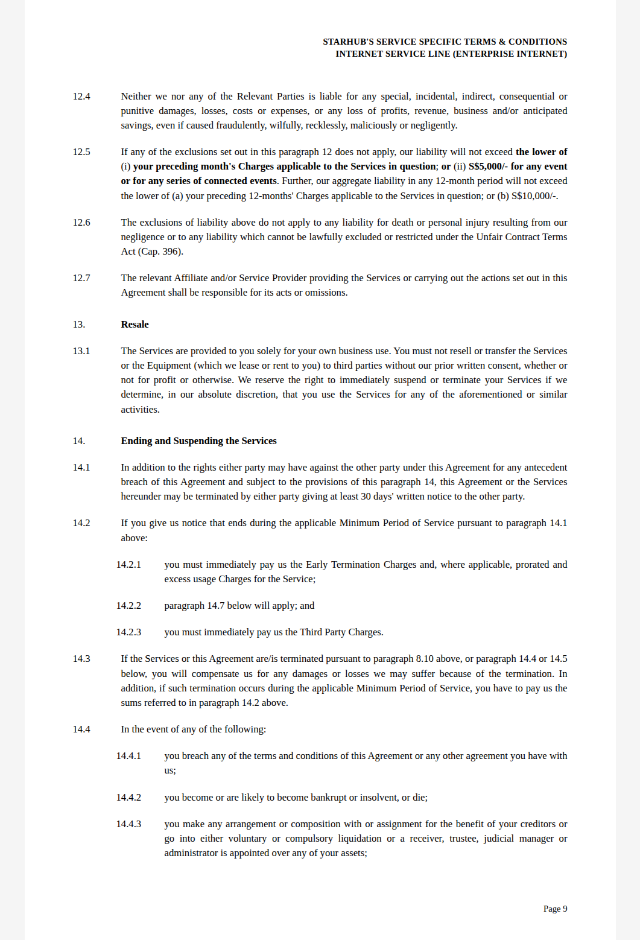STARHUB'S SERVICE SPECIFIC TERMS & CONDITIONS
INTERNET SERVICE LINE (ENTERPRISE INTERNET)
12.4
Neither we nor any of the Relevant Parties is liable for any special, incidental, indirect, consequential or punitive damages, losses, costs or expenses, or any loss of profits, revenue, business and/or anticipated savings, even if caused fraudulently, wilfully, recklessly, maliciously or negligently.
12.5
If any of the exclusions set out in this paragraph 12 does not apply, our liability will not exceed the lower of (i) your preceding month's Charges applicable to the Services in question; or (ii) S$5,000/- for any event or for any series of connected events. Further, our aggregate liability in any 12-month period will not exceed the lower of (a) your preceding 12-months' Charges applicable to the Services in question; or (b) S$10,000/-.
12.6
The exclusions of liability above do not apply to any liability for death or personal injury resulting from our negligence or to any liability which cannot be lawfully excluded or restricted under the Unfair Contract Terms Act (Cap. 396).
12.7
The relevant Affiliate and/or Service Provider providing the Services or carrying out the actions set out in this Agreement shall be responsible for its acts or omissions.
13.
Resale
13.1
The Services are provided to you solely for your own business use. You must not resell or transfer the Services or the Equipment (which we lease or rent to you) to third parties without our prior written consent, whether or not for profit or otherwise. We reserve the right to immediately suspend or terminate your Services if we determine, in our absolute discretion, that you use the Services for any of the aforementioned or similar activities.
14.
Ending and Suspending the Services
14.1
In addition to the rights either party may have against the other party under this Agreement for any antecedent breach of this Agreement and subject to the provisions of this paragraph 14, this Agreement or the Services hereunder may be terminated by either party giving at least 30 days' written notice to the other party.
14.2
If you give us notice that ends during the applicable Minimum Period of Service pursuant to paragraph 14.1 above:
14.2.1
you must immediately pay us the Early Termination Charges and, where applicable, prorated and excess usage Charges for the Service;
14.2.2
paragraph 14.7 below will apply; and
14.2.3
you must immediately pay us the Third Party Charges.
14.3
If the Services or this Agreement are/is terminated pursuant to paragraph 8.10 above, or paragraph 14.4 or 14.5 below, you will compensate us for any damages or losses we may suffer because of the termination. In addition, if such termination occurs during the applicable Minimum Period of Service, you have to pay us the sums referred to in paragraph 14.2 above.
14.4
In the event of any of the following:
14.4.1
you breach any of the terms and conditions of this Agreement or any other agreement you have with us;
14.4.2
you become or are likely to become bankrupt or insolvent, or die;
14.4.3
you make any arrangement or composition with or assignment for the benefit of your creditors or go into either voluntary or compulsory liquidation or a receiver, trustee, judicial manager or administrator is appointed over any of your assets;
Page 9